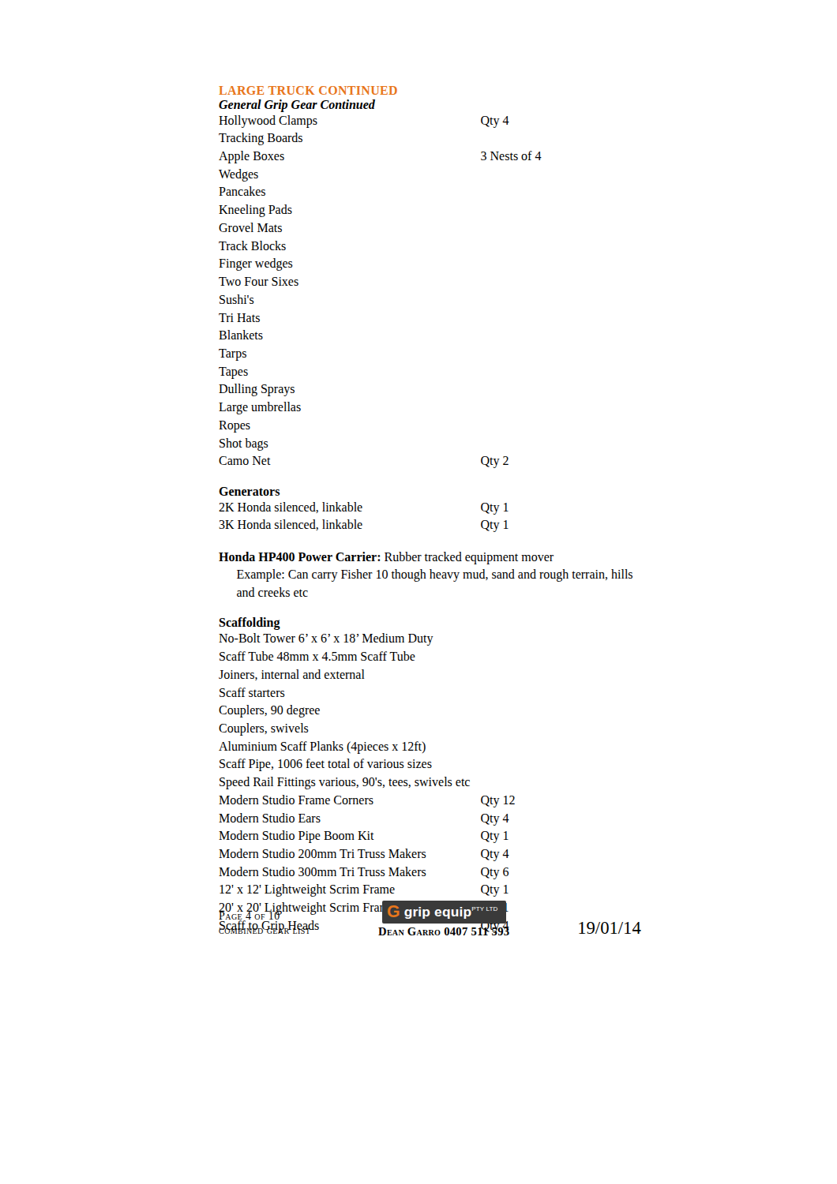LARGE TRUCK CONTINUED
General Grip Gear Continued
| Hollywood Clamps | Qty 4 |
| Tracking Boards | |
| Apple Boxes | 3 Nests of 4 |
| Wedges | |
| Pancakes | |
| Kneeling Pads | |
| Grovel Mats | |
| Track Blocks | |
| Finger wedges | |
| Two Four Sixes | |
| Sushi's | |
| Tri Hats | |
| Blankets | |
| Tarps | |
| Tapes | |
| Dulling Sprays | |
| Large umbrellas | |
| Ropes | |
| Shot bags | |
| Camo Net | Qty 2 |
Generators
| 2K Honda silenced, linkable | Qty 1 |
| 3K Honda silenced, linkable | Qty 1 |
Honda HP400 Power Carrier: Rubber tracked equipment mover
Example: Can carry Fisher 10 though heavy mud, sand and rough terrain, hills and creeks etc
Scaffolding
| No-Bolt Tower 6’ x 6’ x 18’ Medium Duty | |
| Scaff Tube 48mm x 4.5mm Scaff Tube | |
| Joiners, internal and external | |
| Scaff starters | |
| Couplers, 90 degree | |
| Couplers, swivels | |
| Aluminium Scaff Planks (4pieces x 12ft) | |
| Scaff Pipe, 1006 feet total of various sizes | |
| Speed Rail Fittings various, 90's, tees, swivels etc | |
| Modern Studio Frame Corners | Qty 12 |
| Modern Studio Ears | Qty 4 |
| Modern Studio Pipe Boom Kit | Qty 1 |
| Modern Studio 200mm Tri Truss Makers | Qty 4 |
| Modern Studio 300mm Tri Truss Makers | Qty 6 |
| 12' x 12' Lightweight Scrim Frame | Qty 1 |
| 20' x 20' Lightweight Scrim Frame | Qty 1 |
| Scaff to Grip Heads | Qty 4 |
Page 4 of 10
combined gear list
G grip equipPTY LTD
Dean Garro 0407 511 593
19/01/14